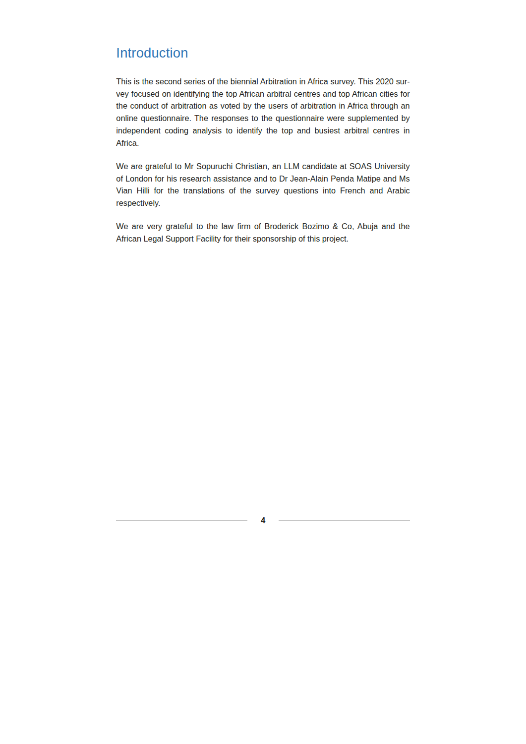Introduction
This is the second series of the biennial Arbitration in Africa survey. This 2020 survey focused on identifying the top African arbitral centres and top African cities for the conduct of arbitration as voted by the users of arbitration in Africa through an online questionnaire. The responses to the questionnaire were supplemented by independent coding analysis to identify the top and busiest arbitral centres in Africa.
We are grateful to Mr Sopuruchi Christian, an LLM candidate at SOAS University of London for his research assistance and to Dr Jean-Alain Penda Matipe and Ms Vian Hilli for the translations of the survey questions into French and Arabic respectively.
We are very grateful to the law firm of Broderick Bozimo & Co, Abuja and the African Legal Support Facility for their sponsorship of this project.
4